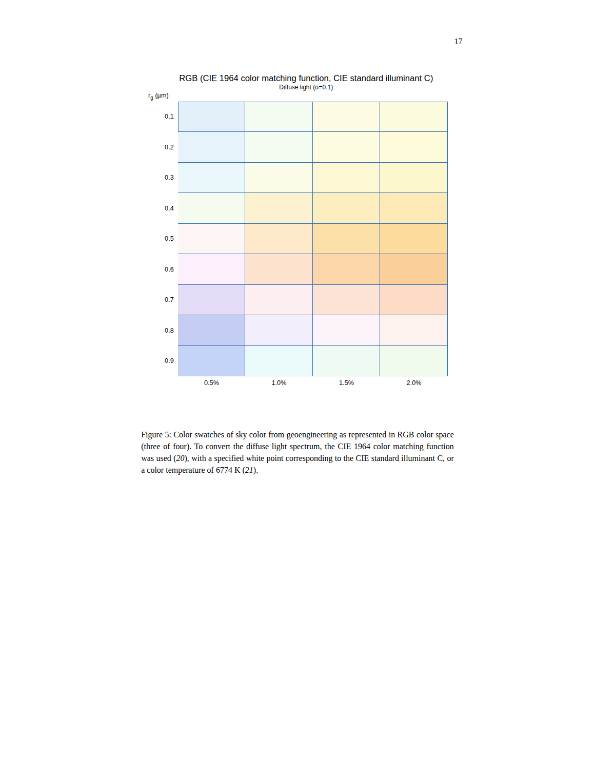17
RGB (CIE 1964 color matching function, CIE standard illuminant C)
Diffuse light (σ=0.1)
rg (µm)
0.1
0.2
0.3
0.4
0.5
0.6
0.7
0.8
0.9
0.5%
1.0%
1.5%
2.0%
Figure 5: Color swatches of sky color from geoengineering as represented in RGB color space (three of four). To convert the diffuse light spectrum, the CIE 1964 color matching function was used (20), with a specified white point corresponding to the CIE standard illuminant C, or a color temperature of 6774 K (21).